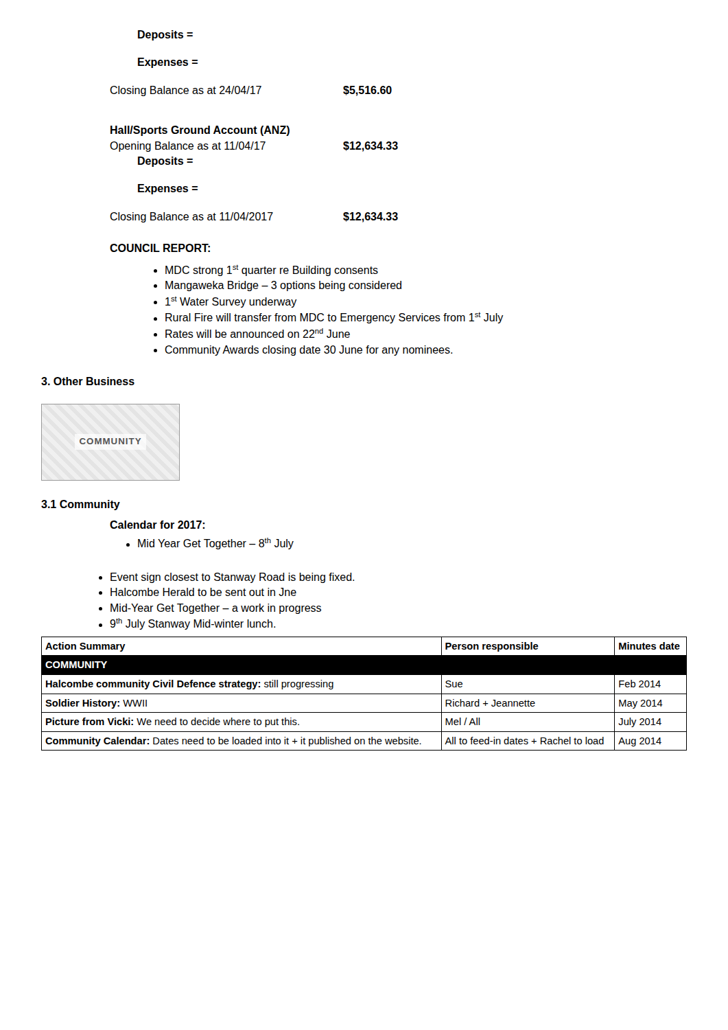Deposits =
Expenses =
Closing Balance as at 24/04/17
$5,516.60
Hall/Sports Ground Account (ANZ)
Opening Balance as at 11/04/17
$12,634.33
Deposits =
Expenses =
Closing Balance as at 11/04/2017
$12,634.33
COUNCIL REPORT:
MDC strong 1st quarter re Building consents
Mangaweka Bridge – 3 options being considered
1st Water Survey underway
Rural Fire will transfer from MDC to Emergency Services from 1st July
Rates will be announced on 22nd June
Community Awards closing date 30 June for any nominees.
3. Other Business
COMMUNITY
3.1 Community
Calendar for 2017:
Mid Year Get Together – 8th July
Event sign closest to Stanway Road is being fixed.
Halcombe Herald to be sent out in Jne
Mid-Year Get Together – a work in progress
9th July Stanway Mid-winter lunch.
| Action Summary | Person responsible | Minutes date |
| --- | --- | --- |
| COMMUNITY |
| Halcombe community Civil Defence strategy: still progressing | Sue | Feb 2014 |
| Soldier History: WWII | Richard + Jeannette | May 2014 |
| Picture from Vicki: We need to decide where to put this. | Mel / All | July 2014 |
| Community Calendar: Dates need to be loaded into it + it published on the website. | All to feed-in dates + Rachel to load | Aug 2014 |